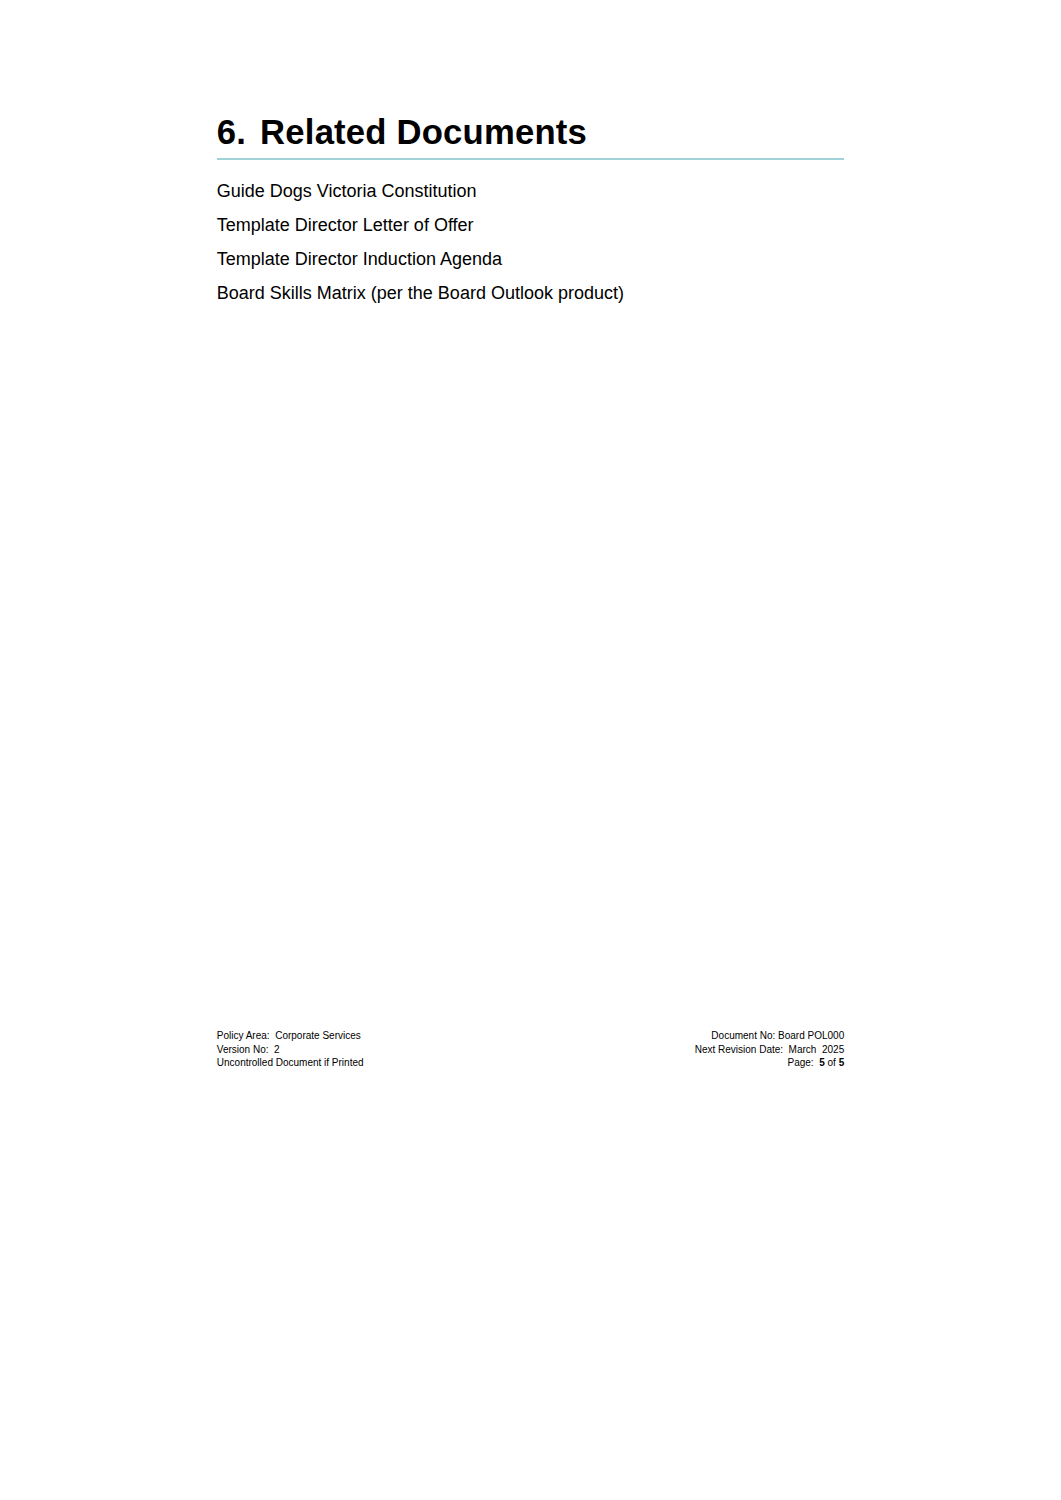6. Related Documents
Guide Dogs Victoria Constitution
Template Director Letter of Offer
Template Director Induction Agenda
Board Skills Matrix (per the Board Outlook product)
| Policy Area: Corporate Services | Document No: Board POL000 |
| Version No: 2 | Next Revision Date: March 2025 |
| Uncontrolled Document if Printed | Page: 5 of 5 |